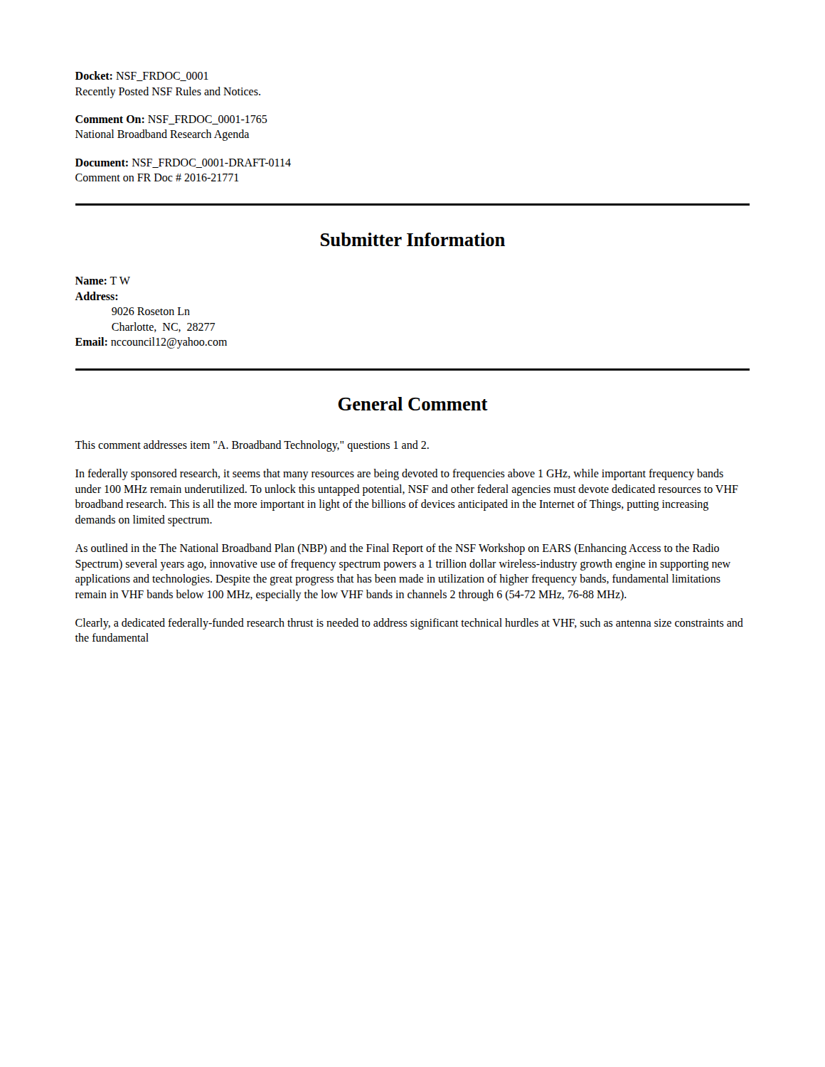Docket: NSF_FRDOC_0001
Recently Posted NSF Rules and Notices.
Comment On: NSF_FRDOC_0001-1765
National Broadband Research Agenda
Document: NSF_FRDOC_0001-DRAFT-0114
Comment on FR Doc # 2016-21771
Submitter Information
Name: T W
Address:
9026 Roseton Ln
Charlotte, NC, 28277
Email: nccouncil12@yahoo.com
General Comment
This comment addresses item "A. Broadband Technology," questions 1 and 2.
In federally sponsored research, it seems that many resources are being devoted to frequencies above 1 GHz, while important frequency bands under 100 MHz remain underutilized. To unlock this untapped potential, NSF and other federal agencies must devote dedicated resources to VHF broadband research. This is all the more important in light of the billions of devices anticipated in the Internet of Things, putting increasing demands on limited spectrum.
As outlined in the The National Broadband Plan (NBP) and the Final Report of the NSF Workshop on EARS (Enhancing Access to the Radio Spectrum) several years ago, innovative use of frequency spectrum powers a 1 trillion dollar wireless-industry growth engine in supporting new applications and technologies. Despite the great progress that has been made in utilization of higher frequency bands, fundamental limitations remain in VHF bands below 100 MHz, especially the low VHF bands in channels 2 through 6 (54-72 MHz, 76-88 MHz).
Clearly, a dedicated federally-funded research thrust is needed to address significant technical hurdles at VHF, such as antenna size constraints and the fundamental